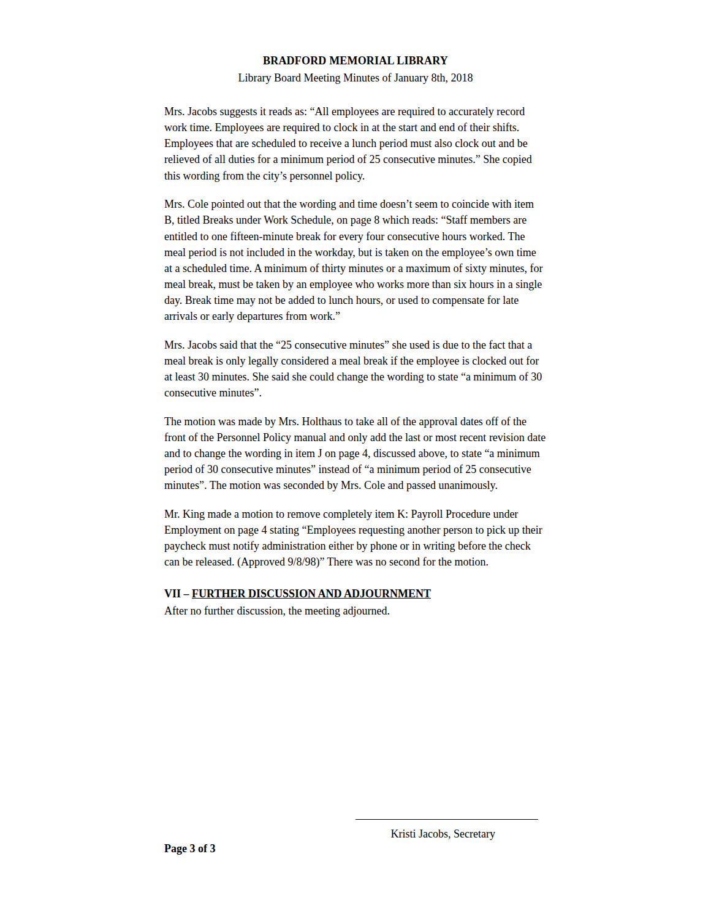BRADFORD MEMORIAL LIBRARY
Library Board Meeting Minutes of January 8th, 2018
Mrs. Jacobs suggests it reads as: “All employees are required to accurately record work time. Employees are required to clock in at the start and end of their shifts. Employees that are scheduled to receive a lunch period must also clock out and be relieved of all duties for a minimum period of 25 consecutive minutes.” She copied this wording from the city’s personnel policy.
Mrs. Cole pointed out that the wording and time doesn’t seem to coincide with item B, titled Breaks under Work Schedule, on page 8 which reads: “Staff members are entitled to one fifteen-minute break for every four consecutive hours worked. The meal period is not included in the workday, but is taken on the employee’s own time at a scheduled time. A minimum of thirty minutes or a maximum of sixty minutes, for meal break, must be taken by an employee who works more than six hours in a single day. Break time may not be added to lunch hours, or used to compensate for late arrivals or early departures from work.”
Mrs. Jacobs said that the “25 consecutive minutes” she used is due to the fact that a meal break is only legally considered a meal break if the employee is clocked out for at least 30 minutes. She said she could change the wording to state “a minimum of 30 consecutive minutes”.
The motion was made by Mrs. Holthaus to take all of the approval dates off of the front of the Personnel Policy manual and only add the last or most recent revision date and to change the wording in item J on page 4, discussed above, to state “a minimum period of 30 consecutive minutes” instead of “a minimum period of 25 consecutive minutes”. The motion was seconded by Mrs. Cole and passed unanimously.
Mr. King made a motion to remove completely item K: Payroll Procedure under Employment on page 4 stating “Employees requesting another person to pick up their paycheck must notify administration either by phone or in writing before the check can be released. (Approved 9/8/98)” There was no second for the motion.
VII – FURTHER DISCUSSION AND ADJOURNMENT
After no further discussion, the meeting adjourned.
Kristi Jacobs, Secretary
Page 3 of 3